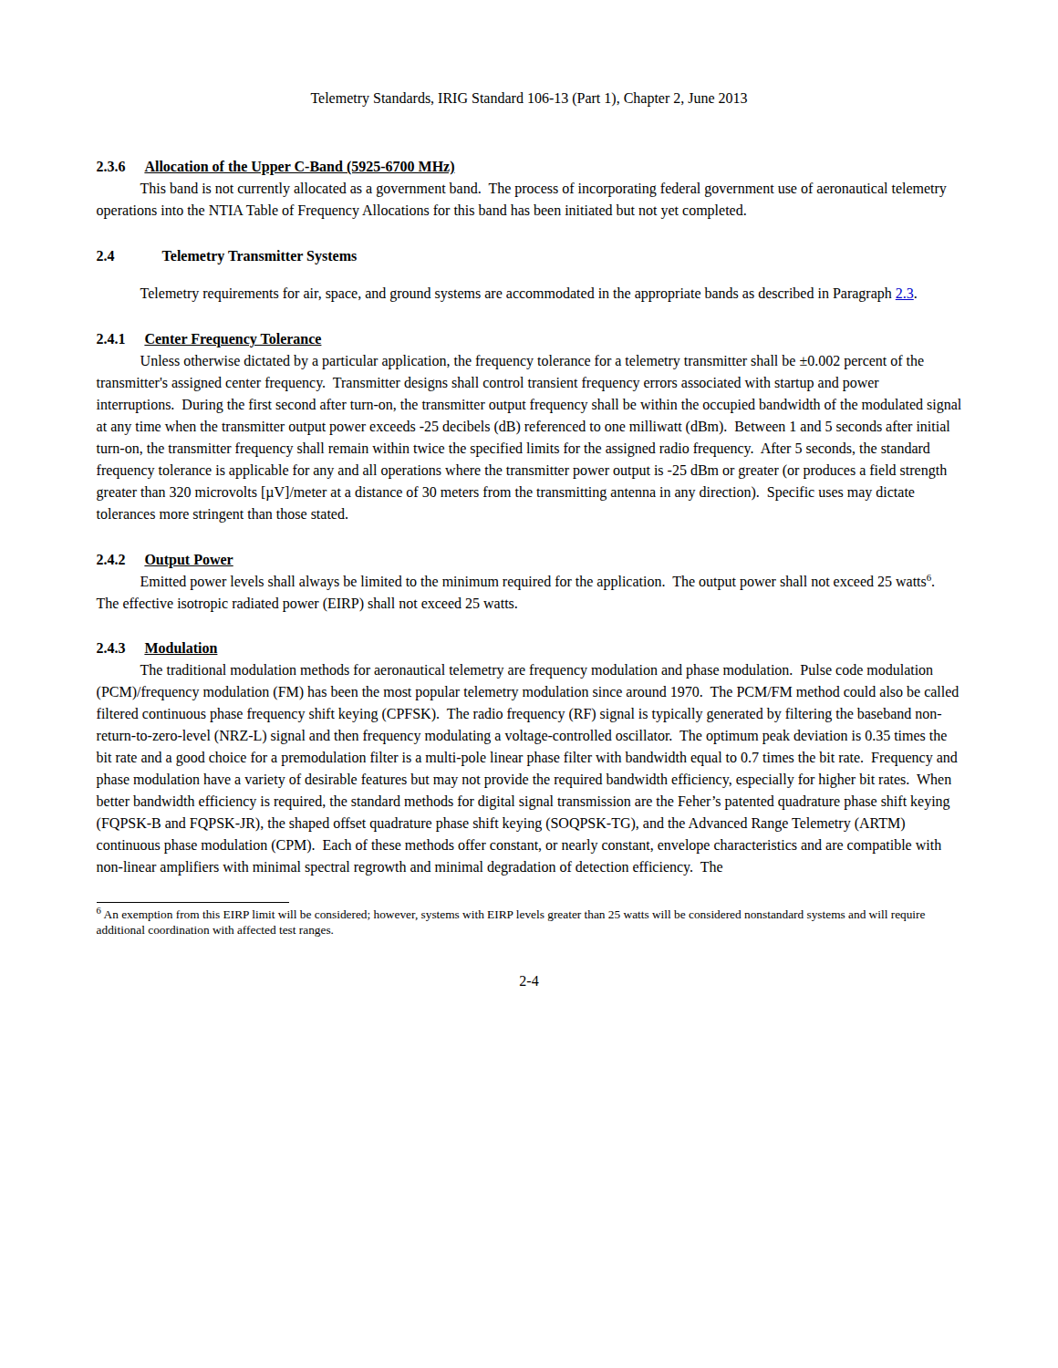Telemetry Standards, IRIG Standard 106-13 (Part 1), Chapter 2, June 2013
2.3.6 Allocation of the Upper C-Band (5925-6700 MHz)
This band is not currently allocated as a government band. The process of incorporating federal government use of aeronautical telemetry operations into the NTIA Table of Frequency Allocations for this band has been initiated but not yet completed.
2.4 Telemetry Transmitter Systems
Telemetry requirements for air, space, and ground systems are accommodated in the appropriate bands as described in Paragraph 2.3.
2.4.1 Center Frequency Tolerance
Unless otherwise dictated by a particular application, the frequency tolerance for a telemetry transmitter shall be ±0.002 percent of the transmitter's assigned center frequency. Transmitter designs shall control transient frequency errors associated with startup and power interruptions. During the first second after turn-on, the transmitter output frequency shall be within the occupied bandwidth of the modulated signal at any time when the transmitter output power exceeds -25 decibels (dB) referenced to one milliwatt (dBm). Between 1 and 5 seconds after initial turn-on, the transmitter frequency shall remain within twice the specified limits for the assigned radio frequency. After 5 seconds, the standard frequency tolerance is applicable for any and all operations where the transmitter power output is -25 dBm or greater (or produces a field strength greater than 320 microvolts [µV]/meter at a distance of 30 meters from the transmitting antenna in any direction). Specific uses may dictate tolerances more stringent than those stated.
2.4.2 Output Power
Emitted power levels shall always be limited to the minimum required for the application. The output power shall not exceed 25 watts6. The effective isotropic radiated power (EIRP) shall not exceed 25 watts.
2.4.3 Modulation
The traditional modulation methods for aeronautical telemetry are frequency modulation and phase modulation. Pulse code modulation (PCM)/frequency modulation (FM) has been the most popular telemetry modulation since around 1970. The PCM/FM method could also be called filtered continuous phase frequency shift keying (CPFSK). The radio frequency (RF) signal is typically generated by filtering the baseband non-return-to-zero-level (NRZ-L) signal and then frequency modulating a voltage-controlled oscillator. The optimum peak deviation is 0.35 times the bit rate and a good choice for a premodulation filter is a multi-pole linear phase filter with bandwidth equal to 0.7 times the bit rate. Frequency and phase modulation have a variety of desirable features but may not provide the required bandwidth efficiency, especially for higher bit rates. When better bandwidth efficiency is required, the standard methods for digital signal transmission are the Feher’s patented quadrature phase shift keying (FQPSK-B and FQPSK-JR), the shaped offset quadrature phase shift keying (SOQPSK-TG), and the Advanced Range Telemetry (ARTM) continuous phase modulation (CPM). Each of these methods offer constant, or nearly constant, envelope characteristics and are compatible with non-linear amplifiers with minimal spectral regrowth and minimal degradation of detection efficiency. The
6 An exemption from this EIRP limit will be considered; however, systems with EIRP levels greater than 25 watts will be considered nonstandard systems and will require additional coordination with affected test ranges.
2-4